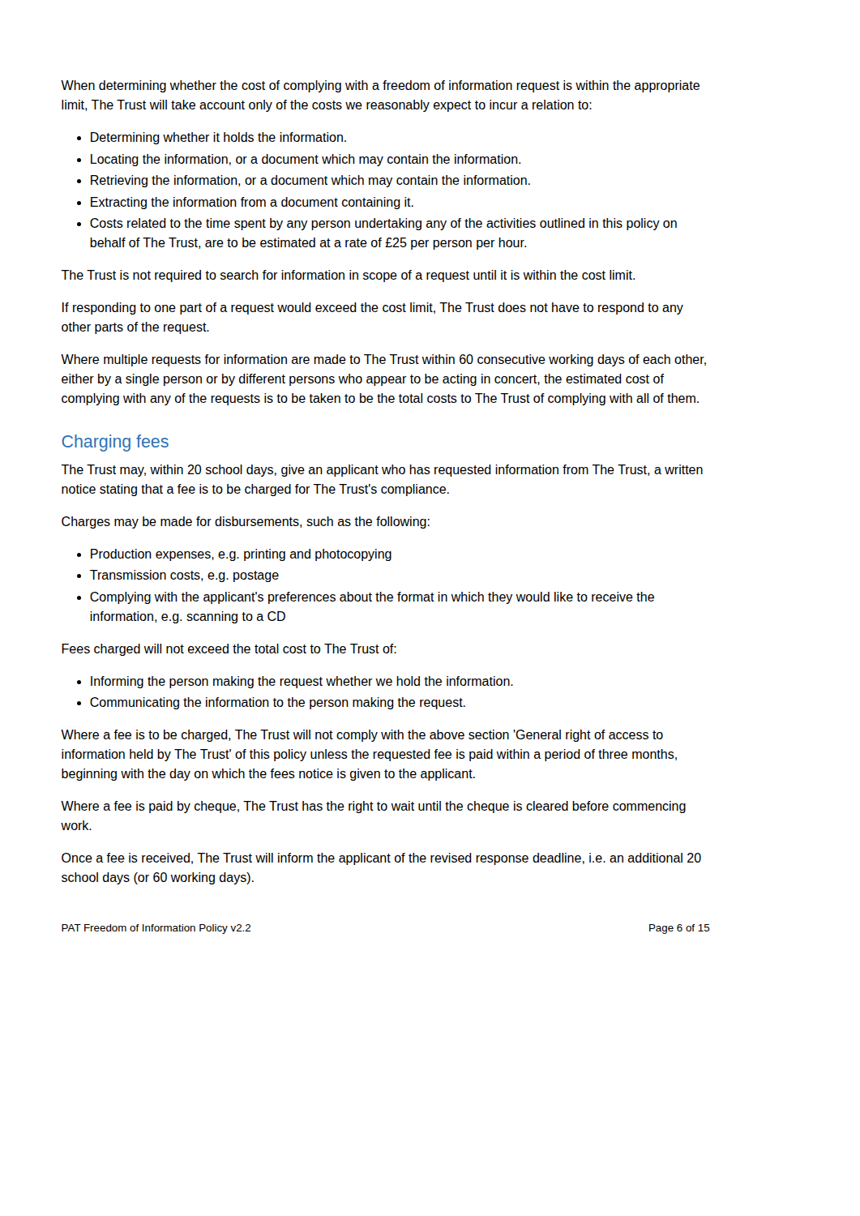When determining whether the cost of complying with a freedom of information request is within the appropriate limit, The Trust will take account only of the costs we reasonably expect to incur a relation to:
Determining whether it holds the information.
Locating the information, or a document which may contain the information.
Retrieving the information, or a document which may contain the information.
Extracting the information from a document containing it.
Costs related to the time spent by any person undertaking any of the activities outlined in this policy on behalf of The Trust, are to be estimated at a rate of £25 per person per hour.
The Trust is not required to search for information in scope of a request until it is within the cost limit.
If responding to one part of a request would exceed the cost limit, The Trust does not have to respond to any other parts of the request.
Where multiple requests for information are made to The Trust within 60 consecutive working days of each other, either by a single person or by different persons who appear to be acting in concert, the estimated cost of complying with any of the requests is to be taken to be the total costs to The Trust of complying with all of them.
Charging fees
The Trust may, within 20 school days, give an applicant who has requested information from The Trust, a written notice stating that a fee is to be charged for The Trust's compliance.
Charges may be made for disbursements, such as the following:
Production expenses, e.g. printing and photocopying
Transmission costs, e.g. postage
Complying with the applicant's preferences about the format in which they would like to receive the information, e.g. scanning to a CD
Fees charged will not exceed the total cost to The Trust of:
Informing the person making the request whether we hold the information.
Communicating the information to the person making the request.
Where a fee is to be charged, The Trust will not comply with the above section 'General right of access to information held by The Trust' of this policy unless the requested fee is paid within a period of three months, beginning with the day on which the fees notice is given to the applicant.
Where a fee is paid by cheque, The Trust has the right to wait until the cheque is cleared before commencing work.
Once a fee is received, The Trust will inform the applicant of the revised response deadline, i.e. an additional 20 school days (or 60 working days).
PAT Freedom of Information Policy v2.2 Page 6 of 15